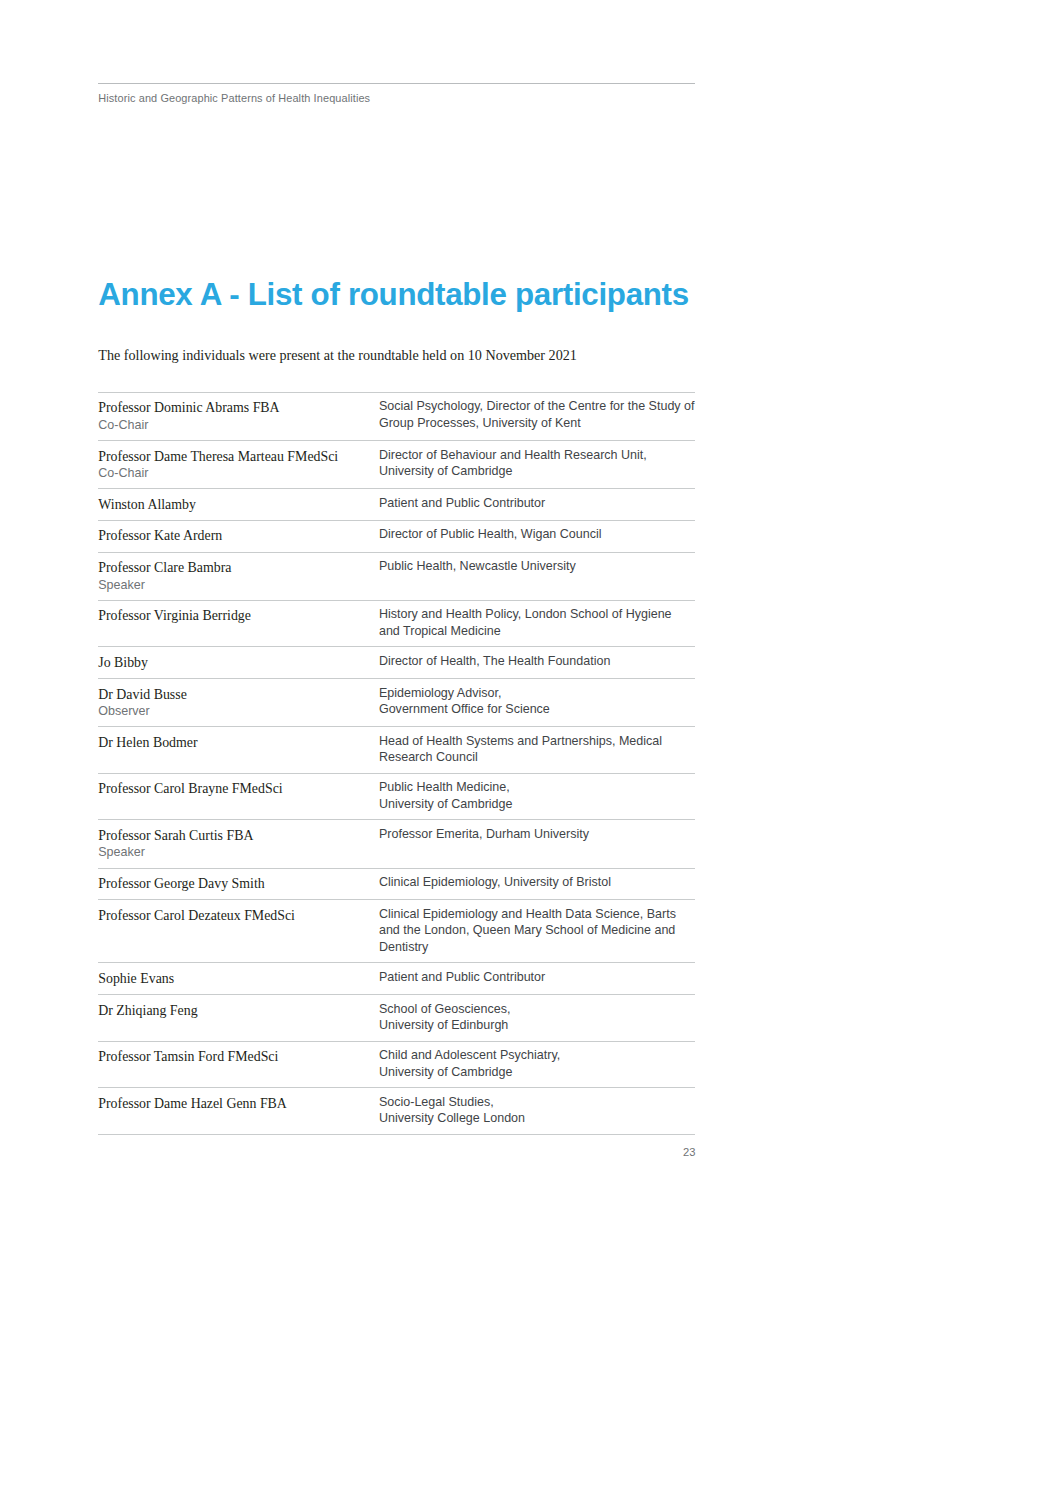Historic and Geographic Patterns of Health Inequalities
Annex A - List of roundtable participants
The following individuals were present at the roundtable held on 10 November 2021
| Professor Dominic Abrams FBA Co-Chair | Social Psychology, Director of the Centre for the Study of Group Processes, University of Kent |
| Professor Dame Theresa Marteau FMedSci Co-Chair | Director of Behaviour and Health Research Unit, University of Cambridge |
| Winston Allamby | Patient and Public Contributor |
| Professor Kate Ardern | Director of Public Health, Wigan Council |
| Professor Clare Bambra Speaker | Public Health, Newcastle University |
| Professor Virginia Berridge | History and Health Policy, London School of Hygiene and Tropical Medicine |
| Jo Bibby | Director of Health, The Health Foundation |
| Dr David Busse Observer | Epidemiology Advisor, Government Office for Science |
| Dr Helen Bodmer | Head of Health Systems and Partnerships, Medical Research Council |
| Professor Carol Brayne FMedSci | Public Health Medicine, University of Cambridge |
| Professor Sarah Curtis FBA Speaker | Professor Emerita, Durham University |
| Professor George Davy Smith | Clinical Epidemiology, University of Bristol |
| Professor Carol Dezateux FMedSci | Clinical Epidemiology and Health Data Science, Barts and the London, Queen Mary School of Medicine and Dentistry |
| Sophie Evans | Patient and Public Contributor |
| Dr Zhiqiang Feng | School of Geosciences, University of Edinburgh |
| Professor Tamsin Ford FMedSci | Child and Adolescent Psychiatry, University of Cambridge |
| Professor Dame Hazel Genn FBA | Socio-Legal Studies, University College London |
23